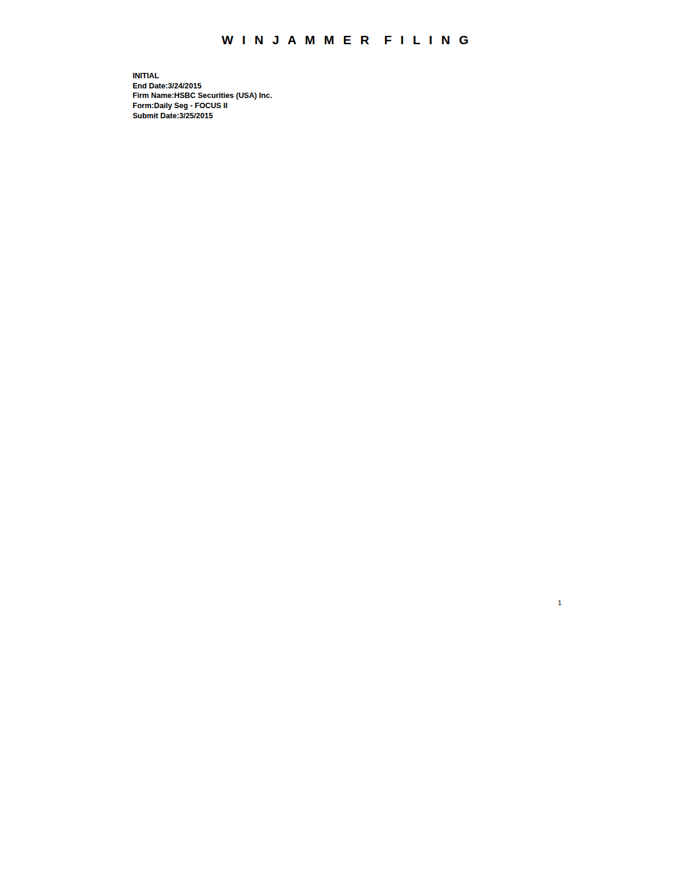W I N J A M M E R F I L I N G
INITIAL
End Date:3/24/2015
Firm Name:HSBC Securities (USA) Inc.
Form:Daily Seg - FOCUS II
Submit Date:3/25/2015
1